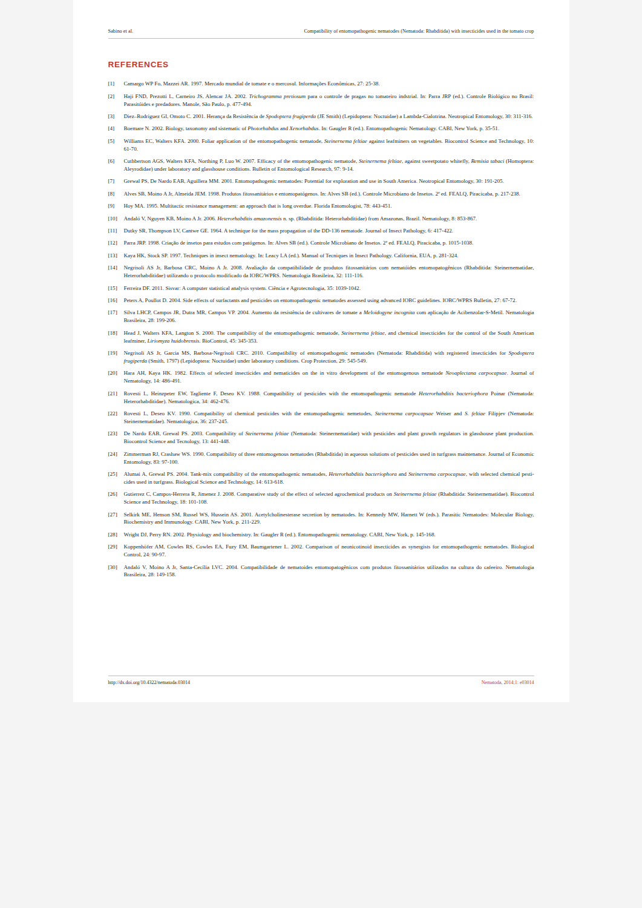Sabino et al.
Compatibility of entomopathogenic nematodes (Nematoda: Rhabditida) with insecticides used in the tomato crop
REFERENCES
Camargo WP Fo, Mazzei AR. 1997. Mercado mundial de tomate e o mercosul. Informações Econômicas, 27: 25-38.
Haji FND, Prezotti L, Carneiro JS, Alencar JA. 2002. Trichogramma pretiosum para o controle de pragas no tomateiro indstrial. In: Parra JRP (ed.). Controle Biológico no Brasil: Parasitóides e predadores. Manole, São Paulo, p. 477-494.
Diez–Rodriguez GI, Omoto C. 2001. Herança da Resistência de Spodoptera frugiperda (JE Smith) (Lepidoptera: Noctuidae) a Lambda-Cialotrina. Neotropical Entomology, 30: 311-316.
Boemare N. 2002. Biology, taxonomy and sistematic of Photorhabdus and Xenorhabdus. In: Gaugler R (ed.). Entomopathogenic Nematology. CABI, New York, p. 35-51.
Williams EC, Walters KFA. 2000. Foliar application of the entomopathogenic nematode, Steinernema feltiae against leafminers on vegetables. Biocontrol Science and Technology, 10: 61-70.
Cuthbertson AGS, Walters KFA, Northing P, Luo W. 2007. Efficacy of the entomopathogenic nematode, Steinernema feltiae, against sweetpotato whitefly, Bemisia tabaci (Homoptera: Aleyrodidae) under laboratory and glasshouse conditions. Bulletin of Entomological Research, 97: 9-14.
Grewal PS, De Nardo EAB, Aguillera MM. 2001. Entomopathogenic nematodes: Potential for exploration and use in South America. Neotropical Entomology, 30: 191-205.
Alves SB, Moino A Jr, Almeida JEM. 1998. Produtos fitossanitários e entomopatógenos. In: Alves SB (ed.). Controle Microbiano de Insetos. 2ª ed. FEALQ, Piracicaba, p. 217-238.
Hoy MA. 1995. Multitactic resistance management: an approach that is long overdue. Florida Entomologist, 78: 443-451.
Andaló V, Nguyen KB, Moino A Jr. 2006. Heterorhabditis amazonensis n. sp. (Rhabditida: Heterorhabditidae) from Amazonas, Brazil. Nematology, 8: 853-867.
Dutky SR, Thompson LV, Cantwe GE. 1964. A technique for the mass propagation of the DD-136 nematode. Journal of Insect Pathology, 6: 417-422.
Parra JRP. 1998. Criação de insetos para estudos com patógenos. In: Alves SB (ed.). Controle Microbiano de Insetos. 2ª ed. FEALQ, Piracicaba, p. 1015-1038.
Kaya HK, Stock SP. 1997. Techniques in insect nematology. In: Leacy LA (ed.). Manual of Tecniques in Insect Pathology. California, EUA, p. 281-324.
Negrisoli AS Jr, Barbosa CRC, Moino A Jr. 2008. Avaliação da compatibilidade de produtos fitossanitários com nematóides entomopatogênicos (Rhabditida: Steinernematidae, Heterorhabditidae) utilizando o protocolo modificado da IOBC/WPRS. Nematologia Brasileira, 32: 111-116.
Ferreira DF. 2011. Sisvar: A computer statistical analysis system. Ciência e Agrotecnologia, 35: 1039-1042.
Peters A, Poullot D. 2004. Side effects of surfactants and pesticides on entomopathogenic nematodes assessed using advanced IOBC guidelines. IOBC/WPRS Bulletin, 27: 67-72.
Silva LHCP, Campos JR, Dutra MR, Campos VP. 2004. Aumento da resistência de cultivares de tomate a Meloidogyne incognita com aplicação de Acibenzolar-S-Metil. Nematologia Brasileira, 28: 199-206.
Head J, Walters KFA, Langton S. 2000. The compatibility of the entomopathogenic nematode, Steinernema feltiae, and chemical insecticides for the control of the South American leafminer, Liriomyza huidobrensis. BioControl, 45: 345-353.
Negrisoli AS Jr, Garcia MS, Barbosa-Negrisoli CRC. 2010. Compatibility of entomopathogenic nematodes (Nematoda: Rhabditida) with registered insecticides for Spodoptera frugiperda (Smith, 1797) (Lepidoptera: Noctuidae) under laboratory conditions. Crop Protection, 29: 545-549.
Hara AH, Kaya HK. 1982. Effects of selected insecticides and nematicides on the in vitro development of the entomogenous nematode Neoaplectana carpocapsae. Journal of Nematology, 14: 486-491.
Rovesti L, Heinzpeter EW, Tagliente F, Deseo KV. 1988. Compatibility of pesticides with the entomopathogenic nematode Heterorhabditis bacteriophora Poinar (Nematoda: Heterorhabditidae). Nematologica, 34: 462-476.
Rovesti L, Deseo KV. 1990. Compatibility of chemical pesticides with the entomopathogenic nemetodes, Steinernema carpocapsae Weiser and S. feltiae Filipjev (Nematoda: Steinernematidae). Nematologica, 36: 237-245.
De Nardo EAB, Grewal PS. 2003. Compatibility of Steinernema feltiae (Nematoda: Steinernematidae) with pesticides and plant growth regulators in glasshouse plant production. Biocontrol Science and Tecnology, 13: 441-448.
Zimmerman RJ, Crashaw WS. 1990. Compatibility of three entomogenous nematodes (Rhabditida) in aqueous solutions of pesticides used in turfgrass maintenance. Journal of Economic Entomology, 83: 97-100.
Alumai A, Grewal PS. 2004. Tank-mix compatibility of the entomopathogenic nematodes, Heterorhabditis bacteriophora and Steinernema carpocapsae, with selected chemical pesticides used in turfgrass. Biological Science and Technology, 14: 613-618.
Gutierrez C, Campos-Herrera R, Jimenez J. 2008. Comparative study of the effect of selected agrochemical products on Steinernema feltiae (Rhabditida: Steinernematidae). Biocontrol Science and Technology, 18: 101-108.
Selkirk ME, Henson SM, Russel WS, Hussein AS. 2001. Acetylcholinesterase secretion by nematodes. In: Kennedy MW, Harnett W (eds.). Parasitic Nematodes: Molecular Biology, Biochemistry and Immunology. CABI, New York, p. 211-229.
Wright DJ, Perry RN. 2002. Physiology and biochemistry. In: Gaugler R (ed.). Entomopathogenic nematology. CABI, New York, p. 145-168.
Koppenhöfer AM, Cowles RS, Cowles EA, Fuzy EM, Baumgartener L. 2002. Comparison of neonicotinoid insecticides as synergists for entomopathogenic nematodes. Biological Control, 24: 90-97.
Andaló V, Moino A Jr, Santa-Cecília LVC. 2004. Compatibilidade de nematoides entomopatogênicos com produtos fitossanitários utilizados na cultura do cafeeiro. Nematologia Brasileira, 28: 149-158.
http://dx.doi.org/10.4322/nematoda.03014
Nematoda, 2014;1: e03014